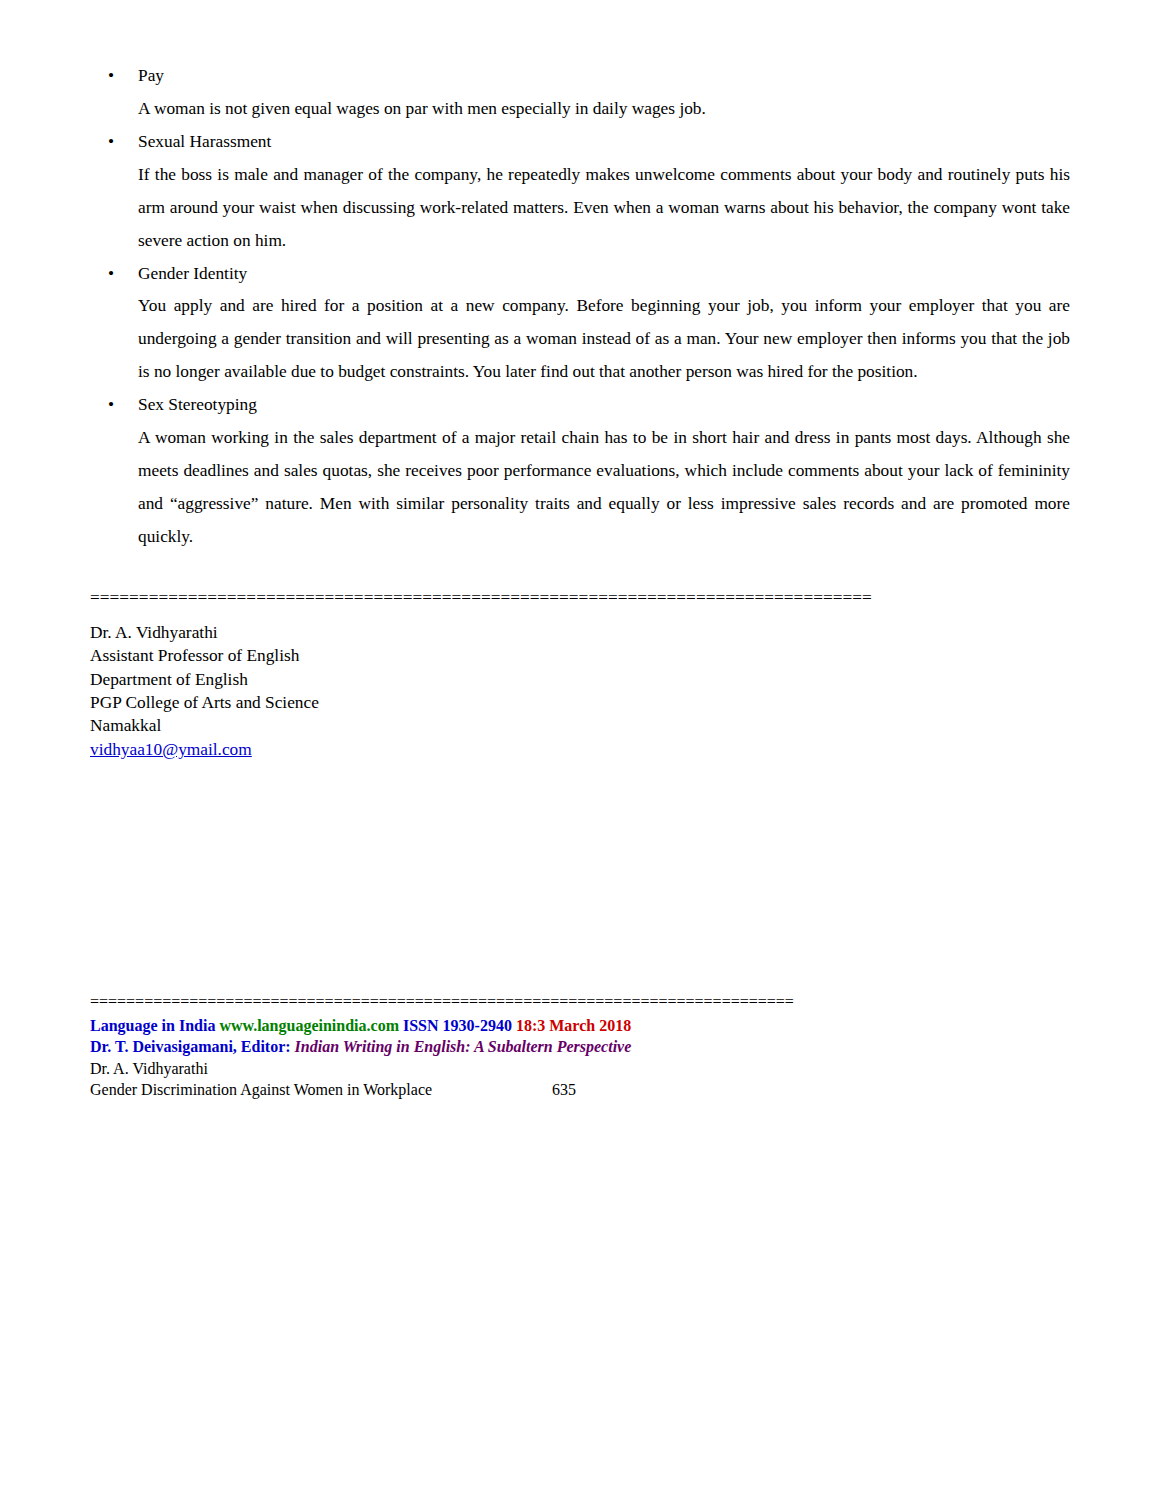Pay
A woman is not given equal wages on par with men especially in daily wages job.
Sexual Harassment
If the boss is male and manager of the company, he repeatedly makes unwelcome comments about your body and routinely puts his arm around your waist when discussing work-related matters. Even when a woman warns about his behavior, the company wont take severe action on him.
Gender Identity
You apply and are hired for a position at a new company. Before beginning your job, you inform your employer that you are undergoing a gender transition and will presenting as a woman instead of as a man. Your new employer then informs you that the job is no longer available due to budget constraints. You later find out that another person was hired for the position.
Sex Stereotyping
A woman working in the sales department of a major retail chain has to be in short hair and dress in pants most days. Although she meets deadlines and sales quotas, she receives poor performance evaluations, which include comments about your lack of femininity and “aggressive” nature. Men with similar personality traits and equally or less impressive sales records and are promoted more quickly.
================================================================================
Dr. A. Vidhyarathi
Assistant Professor of English
Department of English
PGP College of Arts and Science
Namakkal
vidhyaa10@ymail.com
==============================================================================
Language in India www.languageinindia.com ISSN 1930-2940 18:3 March 2018
Dr. T. Deivasigamani, Editor: Indian Writing in English: A Subaltern Perspective
Dr. A. Vidhyarathi
Gender Discrimination Against Women in Workplace 635